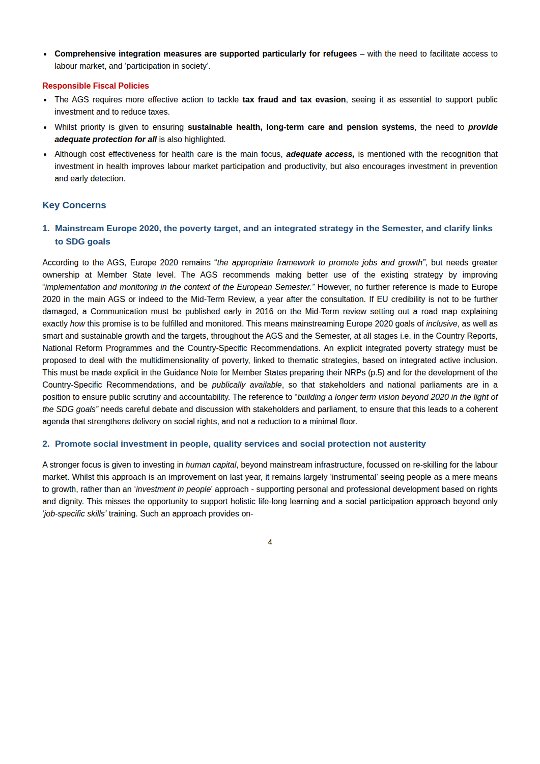Comprehensive integration measures are supported particularly for refugees – with the need to facilitate access to labour market, and ‘participation in society’.
Responsible Fiscal Policies
The AGS requires more effective action to tackle tax fraud and tax evasion, seeing it as essential to support public investment and to reduce taxes.
Whilst priority is given to ensuring sustainable health, long-term care and pension systems, the need to provide adequate protection for all is also highlighted.
Although cost effectiveness for health care is the main focus, adequate access, is mentioned with the recognition that investment in health improves labour market participation and productivity, but also encourages investment in prevention and early detection.
Key Concerns
1. Mainstream Europe 2020, the poverty target, and an integrated strategy in the Semester, and clarify links to SDG goals
According to the AGS, Europe 2020 remains “the appropriate framework to promote jobs and growth”, but needs greater ownership at Member State level. The AGS recommends making better use of the existing strategy by improving “implementation and monitoring in the context of the European Semester.” However, no further reference is made to Europe 2020 in the main AGS or indeed to the Mid-Term Review, a year after the consultation. If EU credibility is not to be further damaged, a Communication must be published early in 2016 on the Mid-Term review setting out a road map explaining exactly how this promise is to be fulfilled and monitored. This means mainstreaming Europe 2020 goals of inclusive, as well as smart and sustainable growth and the targets, throughout the AGS and the Semester, at all stages i.e. in the Country Reports, National Reform Programmes and the Country-Specific Recommendations. An explicit integrated poverty strategy must be proposed to deal with the multidimensionality of poverty, linked to thematic strategies, based on integrated active inclusion. This must be made explicit in the Guidance Note for Member States preparing their NRPs (p.5) and for the development of the Country-Specific Recommendations, and be publically available, so that stakeholders and national parliaments are in a position to ensure public scrutiny and accountability. The reference to “building a longer term vision beyond 2020 in the light of the SDG goals” needs careful debate and discussion with stakeholders and parliament, to ensure that this leads to a coherent agenda that strengthens delivery on social rights, and not a reduction to a minimal floor.
2. Promote social investment in people, quality services and social protection not austerity
A stronger focus is given to investing in human capital, beyond mainstream infrastructure, focussed on re-skilling for the labour market. Whilst this approach is an improvement on last year, it remains largely ‘instrumental’ seeing people as a mere means to growth, rather than an ‘investment in people’ approach - supporting personal and professional development based on rights and dignity. This misses the opportunity to support holistic life-long learning and a social participation approach beyond only ‘job-specific skills’ training. Such an approach provides on-
4